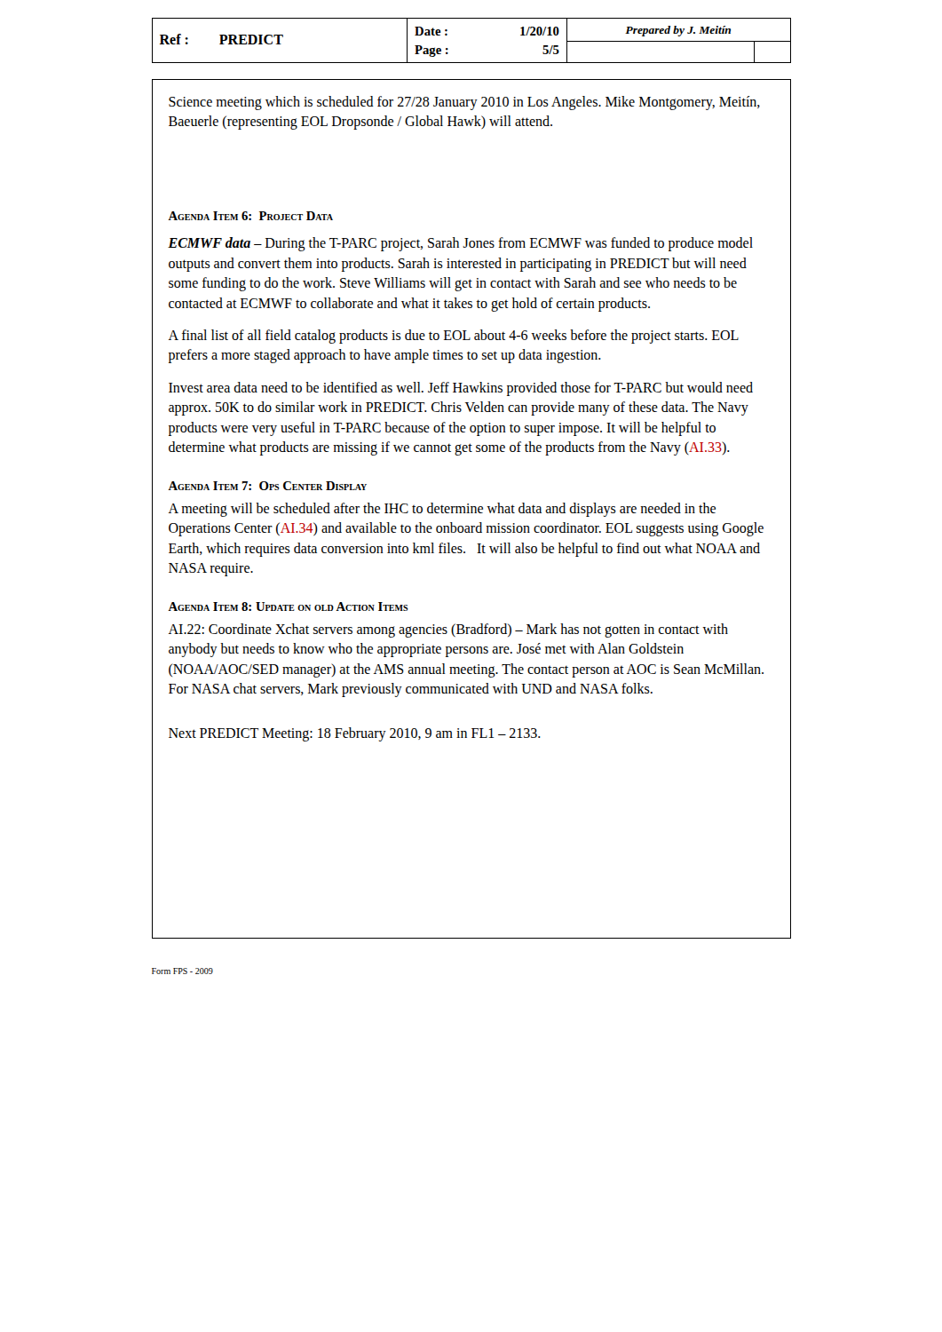| Ref : PREDICT | Date : 1/20/10 Page : 5/5 | Prepared by J. Meitín |
Science meeting which is scheduled for 27/28 January 2010 in Los Angeles. Mike Montgomery, Meitín, Baeuerle (representing EOL Dropsonde / Global Hawk) will attend.
Agenda Item 6: Project Data
ECMWF data – During the T-PARC project, Sarah Jones from ECMWF was funded to produce model outputs and convert them into products. Sarah is interested in participating in PREDICT but will need some funding to do the work. Steve Williams will get in contact with Sarah and see who needs to be contacted at ECMWF to collaborate and what it takes to get hold of certain products.
A final list of all field catalog products is due to EOL about 4-6 weeks before the project starts. EOL prefers a more staged approach to have ample times to set up data ingestion.
Invest area data need to be identified as well. Jeff Hawkins provided those for T-PARC but would need approx. 50K to do similar work in PREDICT. Chris Velden can provide many of these data. The Navy products were very useful in T-PARC because of the option to super impose. It will be helpful to determine what products are missing if we cannot get some of the products from the Navy (AI.33).
Agenda Item 7: Ops Center Display
A meeting will be scheduled after the IHC to determine what data and displays are needed in the Operations Center (AI.34) and available to the onboard mission coordinator. EOL suggests using Google Earth, which requires data conversion into kml files. It will also be helpful to find out what NOAA and NASA require.
Agenda Item 8: Update on old Action Items
AI.22: Coordinate Xchat servers among agencies (Bradford) – Mark has not gotten in contact with anybody but needs to know who the appropriate persons are. José met with Alan Goldstein (NOAA/AOC/SED manager) at the AMS annual meeting. The contact person at AOC is Sean McMillan. For NASA chat servers, Mark previously communicated with UND and NASA folks.
Next PREDICT Meeting: 18 February 2010, 9 am in FL1 – 2133.
Form FPS - 2009